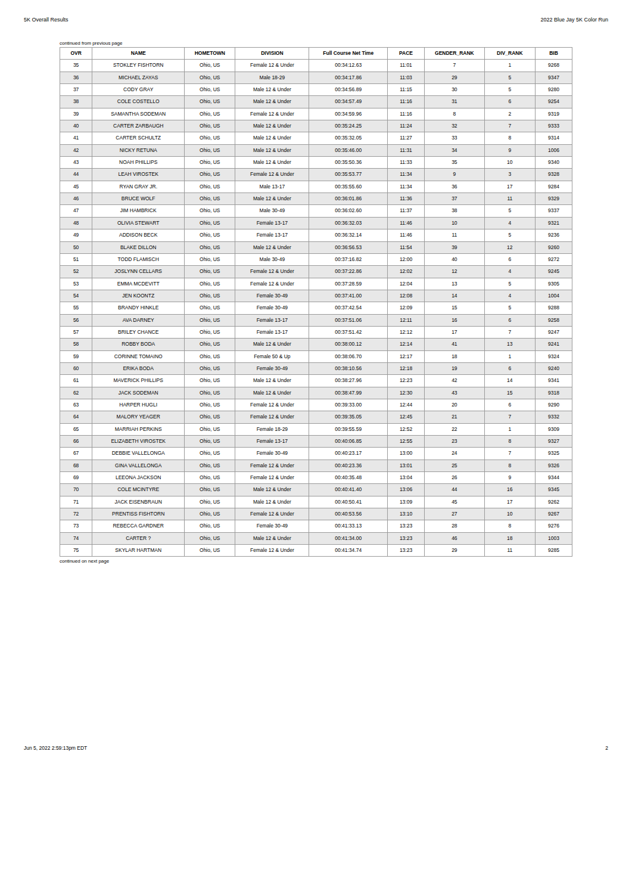5K Overall Results 2022 Blue Jay 5K Color Run
continued from previous page
| OVR | NAME | HOMETOWN | DIVISION | Full Course Net Time | PACE | GENDER_RANK | DIV_RANK | BIB |
| --- | --- | --- | --- | --- | --- | --- | --- | --- |
| 35 | STOKLEY FISHTORN | Ohio, US | Female 12 & Under | 00:34:12.63 | 11:01 | 7 | 1 | 9268 |
| 36 | MICHAEL ZAYAS | Ohio, US | Male 18-29 | 00:34:17.86 | 11:03 | 29 | 5 | 9347 |
| 37 | CODY GRAY | Ohio, US | Male 12 & Under | 00:34:56.89 | 11:15 | 30 | 5 | 9280 |
| 38 | COLE COSTELLO | Ohio, US | Male 12 & Under | 00:34:57.49 | 11:16 | 31 | 6 | 9254 |
| 39 | SAMANTHA SODEMAN | Ohio, US | Female 12 & Under | 00:34:59.96 | 11:16 | 8 | 2 | 9319 |
| 40 | CARTER ZARBAUGH | Ohio, US | Male 12 & Under | 00:35:24.25 | 11:24 | 32 | 7 | 9333 |
| 41 | CARTER SCHULTZ | Ohio, US | Male 12 & Under | 00:35:32.05 | 11:27 | 33 | 8 | 9314 |
| 42 | NICKY RETUNA | Ohio, US | Male 12 & Under | 00:35:46.00 | 11:31 | 34 | 9 | 1006 |
| 43 | NOAH PHILLIPS | Ohio, US | Male 12 & Under | 00:35:50.36 | 11:33 | 35 | 10 | 9340 |
| 44 | LEAH VIROSTEK | Ohio, US | Female 12 & Under | 00:35:53.77 | 11:34 | 9 | 3 | 9328 |
| 45 | RYAN GRAY JR. | Ohio, US | Male 13-17 | 00:35:55.60 | 11:34 | 36 | 17 | 9284 |
| 46 | BRUCE WOLF | Ohio, US | Male 12 & Under | 00:36:01.86 | 11:36 | 37 | 11 | 9329 |
| 47 | JIM HAMBRICK | Ohio, US | Male 30-49 | 00:36:02.60 | 11:37 | 38 | 5 | 9337 |
| 48 | OLIVIA STEWART | Ohio, US | Female 13-17 | 00:36:32.03 | 11:46 | 10 | 4 | 9321 |
| 49 | ADDISON BECK | Ohio, US | Female 13-17 | 00:36:32.14 | 11:46 | 11 | 5 | 9236 |
| 50 | BLAKE DILLON | Ohio, US | Male 12 & Under | 00:36:56.53 | 11:54 | 39 | 12 | 9260 |
| 51 | TODD FLAMISCH | Ohio, US | Male 30-49 | 00:37:16.82 | 12:00 | 40 | 6 | 9272 |
| 52 | JOSLYNN CELLARS | Ohio, US | Female 12 & Under | 00:37:22.86 | 12:02 | 12 | 4 | 9245 |
| 53 | EMMA MCDEVITT | Ohio, US | Female 12 & Under | 00:37:28.59 | 12:04 | 13 | 5 | 9305 |
| 54 | JEN KOONTZ | Ohio, US | Female 30-49 | 00:37:41.00 | 12:08 | 14 | 4 | 1004 |
| 55 | BRANDY HINKLE | Ohio, US | Female 30-49 | 00:37:42.54 | 12:09 | 15 | 5 | 9288 |
| 56 | AVA DARNEY | Ohio, US | Female 13-17 | 00:37:51.06 | 12:11 | 16 | 6 | 9258 |
| 57 | BRILEY CHANCE | Ohio, US | Female 13-17 | 00:37:51.42 | 12:12 | 17 | 7 | 9247 |
| 58 | ROBBY BODA | Ohio, US | Male 12 & Under | 00:38:00.12 | 12:14 | 41 | 13 | 9241 |
| 59 | CORINNE TOMAINO | Ohio, US | Female 50 & Up | 00:38:06.70 | 12:17 | 18 | 1 | 9324 |
| 60 | ERIKA BODA | Ohio, US | Female 30-49 | 00:38:10.56 | 12:18 | 19 | 6 | 9240 |
| 61 | MAVERICK PHILLIPS | Ohio, US | Male 12 & Under | 00:38:27.96 | 12:23 | 42 | 14 | 9341 |
| 62 | JACK SODEMAN | Ohio, US | Male 12 & Under | 00:38:47.99 | 12:30 | 43 | 15 | 9318 |
| 63 | HARPER HUGLI | Ohio, US | Female 12 & Under | 00:39:33.00 | 12:44 | 20 | 6 | 9290 |
| 64 | MALORY YEAGER | Ohio, US | Female 12 & Under | 00:39:35.05 | 12:45 | 21 | 7 | 9332 |
| 65 | MARRIAH PERKINS | Ohio, US | Female 18-29 | 00:39:55.59 | 12:52 | 22 | 1 | 9309 |
| 66 | ELIZABETH VIROSTEK | Ohio, US | Female 13-17 | 00:40:06.85 | 12:55 | 23 | 8 | 9327 |
| 67 | DEBBIE VALLELONGA | Ohio, US | Female 30-49 | 00:40:23.17 | 13:00 | 24 | 7 | 9325 |
| 68 | GINA VALLELONGA | Ohio, US | Female 12 & Under | 00:40:23.36 | 13:01 | 25 | 8 | 9326 |
| 69 | LEEONA JACKSON | Ohio, US | Female 12 & Under | 00:40:35.48 | 13:04 | 26 | 9 | 9344 |
| 70 | COLE MCINTYRE | Ohio, US | Male 12 & Under | 00:40:41.40 | 13:06 | 44 | 16 | 9345 |
| 71 | JACK EISENBRAUN | Ohio, US | Male 12 & Under | 00:40:50.41 | 13:09 | 45 | 17 | 9262 |
| 72 | PRENTISS FISHTORN | Ohio, US | Female 12 & Under | 00:40:53.56 | 13:10 | 27 | 10 | 9267 |
| 73 | REBECCA GARDNER | Ohio, US | Female 30-49 | 00:41:33.13 | 13:23 | 28 | 8 | 9276 |
| 74 | CARTER ? | Ohio, US | Male 12 & Under | 00:41:34.00 | 13:23 | 46 | 18 | 1003 |
| 75 | SKYLAR HARTMAN | Ohio, US | Female 12 & Under | 00:41:34.74 | 13:23 | 29 | 11 | 9285 |
continued on next page
Jun 5, 2022 2:59:13pm EDT 2